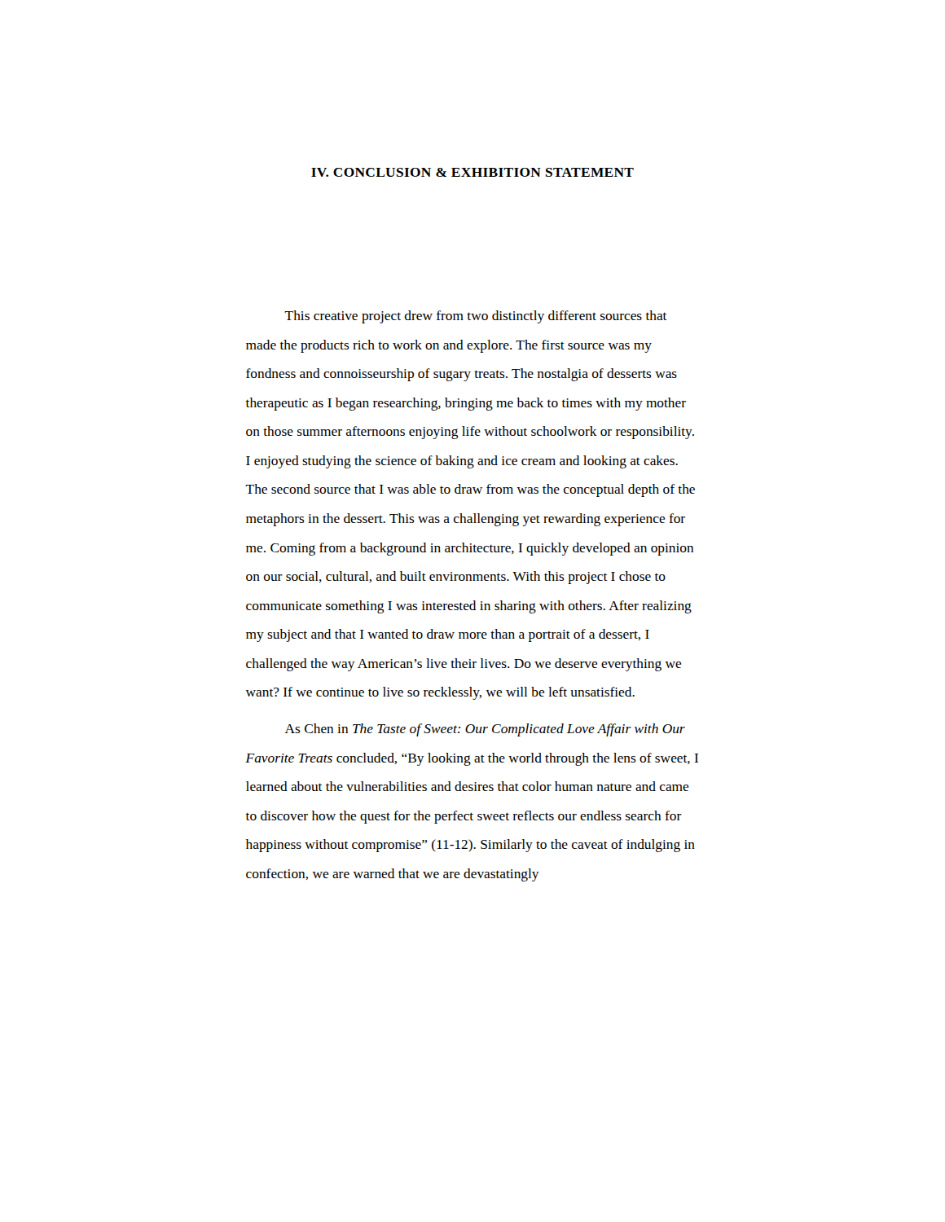IV. CONCLUSION & EXHIBITION STATEMENT
This creative project drew from two distinctly different sources that made the products rich to work on and explore. The first source was my fondness and connoisseurship of sugary treats. The nostalgia of desserts was therapeutic as I began researching, bringing me back to times with my mother on those summer afternoons enjoying life without schoolwork or responsibility. I enjoyed studying the science of baking and ice cream and looking at cakes. The second source that I was able to draw from was the conceptual depth of the metaphors in the dessert. This was a challenging yet rewarding experience for me. Coming from a background in architecture, I quickly developed an opinion on our social, cultural, and built environments. With this project I chose to communicate something I was interested in sharing with others. After realizing my subject and that I wanted to draw more than a portrait of a dessert, I challenged the way American’s live their lives. Do we deserve everything we want? If we continue to live so recklessly, we will be left unsatisfied.
As Chen in The Taste of Sweet: Our Complicated Love Affair with Our Favorite Treats concluded, “By looking at the world through the lens of sweet, I learned about the vulnerabilities and desires that color human nature and came to discover how the quest for the perfect sweet reflects our endless search for happiness without compromise” (11-12). Similarly to the caveat of indulging in confection, we are warned that we are devastatingly